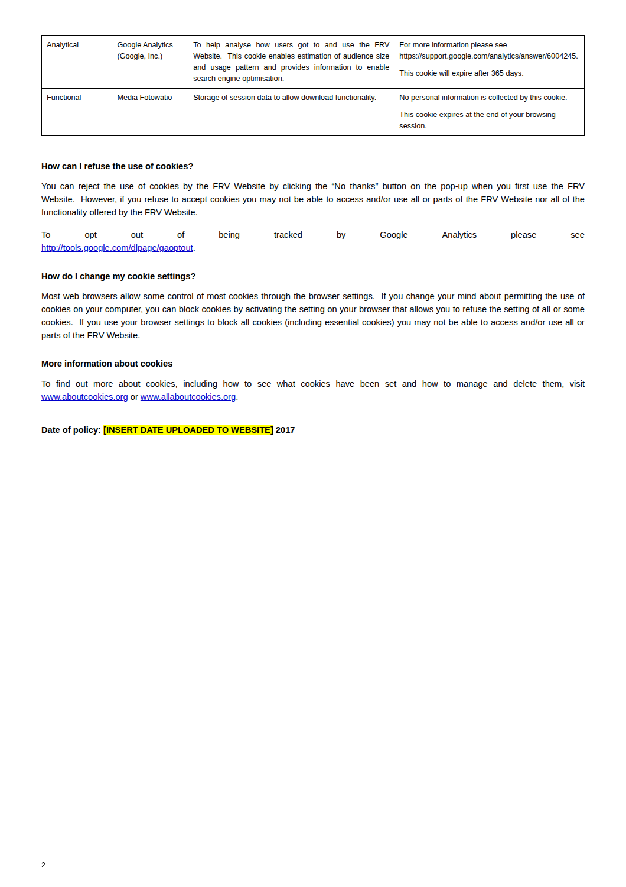| Analytical | Google Analytics (Google, Inc.) | To help analyse how users got to and use the FRV Website. This cookie enables estimation of audience size and usage pattern and provides information to enable search engine optimisation. | For more information please see https://support.google.com/analytics/answer/6004245. This cookie will expire after 365 days. |
| Functional | Media Fotowatio | Storage of session data to allow download functionality. | No personal information is collected by this cookie. This cookie expires at the end of your browsing session. |
How can I refuse the use of cookies?
You can reject the use of cookies by the FRV Website by clicking the “No thanks” button on the pop-up when you first use the FRV Website. However, if you refuse to accept cookies you may not be able to access and/or use all or parts of the FRV Website nor all of the functionality offered by the FRV Website.
To opt out of being tracked by Google Analytics please see http://tools.google.com/dlpage/gaoptout.
How do I change my cookie settings?
Most web browsers allow some control of most cookies through the browser settings. If you change your mind about permitting the use of cookies on your computer, you can block cookies by activating the setting on your browser that allows you to refuse the setting of all or some cookies. If you use your browser settings to block all cookies (including essential cookies) you may not be able to access and/or use all or parts of the FRV Website.
More information about cookies
To find out more about cookies, including how to see what cookies have been set and how to manage and delete them, visit www.aboutcookies.org or www.allaboutcookies.org.
Date of policy: [INSERT DATE UPLOADED TO WEBSITE] 2017
2